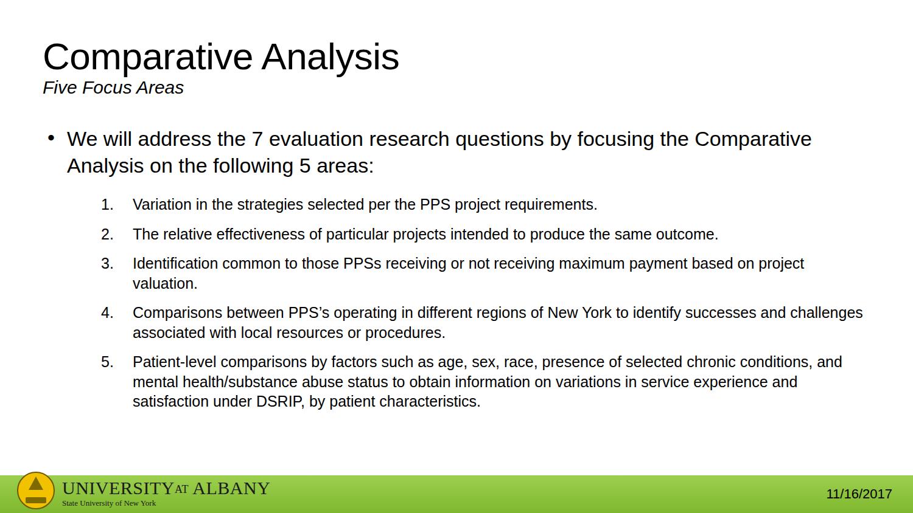Comparative Analysis
Five Focus Areas
We will address the 7 evaluation research questions by focusing the Comparative Analysis on the following 5 areas:
Variation in the strategies selected per the PPS project requirements.
The relative effectiveness of particular projects intended to produce the same outcome.
Identification common to those PPSs receiving or not receiving maximum payment based on project valuation.
Comparisons between PPS’s operating in different regions of New York to identify successes and challenges associated with local resources or procedures.
Patient-level comparisons by factors such as age, sex, race, presence of selected chronic conditions, and mental health/substance abuse status to obtain information on variations in service experience and satisfaction under DSRIP, by patient characteristics.
11/16/2017
UNIVERSITYAT ALBANY
State University of New York